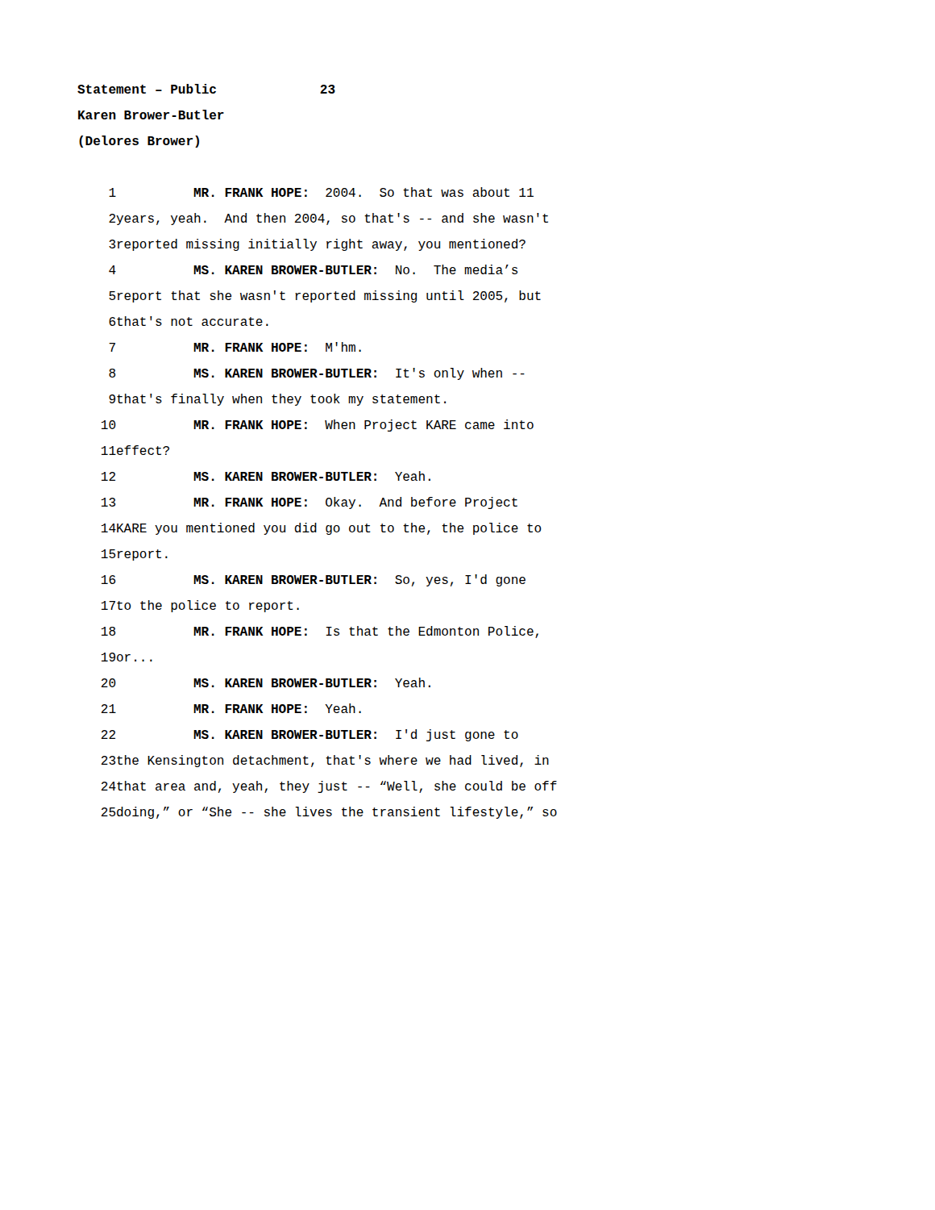Statement – Public 23
Karen Brower-Butler
(Delores Brower)
| 1 | MR. FRANK HOPE: 2004. So that was about 11 |
| 2 | years, yeah. And then 2004, so that's -- and she wasn't |
| 3 | reported missing initially right away, you mentioned? |
| 4 | MS. KAREN BROWER-BUTLER: No. The media’s |
| 5 | report that she wasn't reported missing until 2005, but |
| 6 | that's not accurate. |
| 7 | MR. FRANK HOPE: M'hm. |
| 8 | MS. KAREN BROWER-BUTLER: It's only when -- |
| 9 | that's finally when they took my statement. |
| 10 | MR. FRANK HOPE: When Project KARE came into |
| 11 | effect? |
| 12 | MS. KAREN BROWER-BUTLER: Yeah. |
| 13 | MR. FRANK HOPE: Okay. And before Project |
| 14 | KARE you mentioned you did go out to the, the police to |
| 15 | report. |
| 16 | MS. KAREN BROWER-BUTLER: So, yes, I'd gone |
| 17 | to the police to report. |
| 18 | MR. FRANK HOPE: Is that the Edmonton Police, |
| 19 | or... |
| 20 | MS. KAREN BROWER-BUTLER: Yeah. |
| 21 | MR. FRANK HOPE: Yeah. |
| 22 | MS. KAREN BROWER-BUTLER: I'd just gone to |
| 23 | the Kensington detachment, that's where we had lived, in |
| 24 | that area and, yeah, they just -- “Well, she could be off |
| 25 | doing,” or “She -- she lives the transient lifestyle,” so |